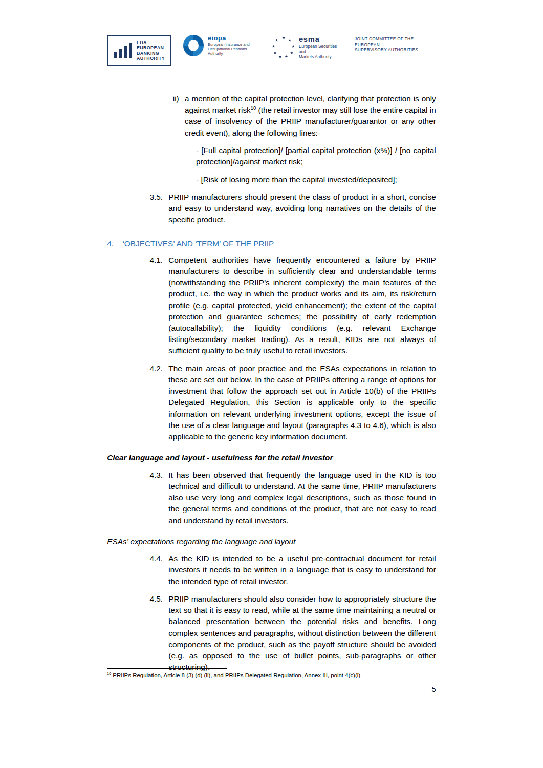EBA
European
Banking
Authority
eiopa European Insurance and
Occupational Pensions Authority
esma European Securities and
Markets Authority
Joint Committee of the European
Supervisory Authorities
ii)
a mention of the capital protection level, clarifying that protection is only against market risk10 (the retail investor may still lose the entire capital in case of insolvency of the PRIIP manufacturer/guarantor or any other credit event), along the following lines:
- [Full capital protection]/ [partial capital protection (x%)] / [no capital protection]/against market risk;
- [Risk of losing more than the capital invested/deposited];
3.5.
PRIIP manufacturers should present the class of product in a short, concise and easy to understand way, avoiding long narratives on the details of the specific product.
4.‘OBJECTIVES’ AND ‘TERM’ OF THE PRIIP
4.1.
Competent authorities have frequently encountered a failure by PRIIP manufacturers to describe in sufficiently clear and understandable terms (notwithstanding the PRIIP’s inherent complexity) the main features of the product, i.e. the way in which the product works and its aim, its risk/return profile (e.g. capital protected, yield enhancement); the extent of the capital protection and guarantee schemes; the possibility of early redemption (autocallability); the liquidity conditions (e.g. relevant Exchange listing/secondary market trading). As a result, KIDs are not always of sufficient quality to be truly useful to retail investors.
4.2.
The main areas of poor practice and the ESAs expectations in relation to these are set out below. In the case of PRIIPs offering a range of options for investment that follow the approach set out in Article 10(b) of the PRIIPs Delegated Regulation, this Section is applicable only to the specific information on relevant underlying investment options, except the issue of the use of a clear language and layout (paragraphs 4.3 to 4.6), which is also applicable to the generic key information document.
Clear language and layout - usefulness for the retail investor
4.3.
It has been observed that frequently the language used in the KID is too technical and difficult to understand. At the same time, PRIIP manufacturers also use very long and complex legal descriptions, such as those found in the general terms and conditions of the product, that are not easy to read and understand by retail investors.
ESAs’ expectations regarding the language and layout
4.4.
As the KID is intended to be a useful pre-contractual document for retail investors it needs to be written in a language that is easy to understand for the intended type of retail investor.
4.5.
PRIIP manufacturers should also consider how to appropriately structure the text so that it is easy to read, while at the same time maintaining a neutral or balanced presentation between the potential risks and benefits. Long complex sentences and paragraphs, without distinction between the different components of the product, such as the payoff structure should be avoided (e.g. as opposed to the use of bullet points, sub-paragraphs or other structuring).
10 PRIIPs Regulation, Article 8 (3) (d) (ii), and PRIIPs Delegated Regulation, Annex III, point 4(c)(i).
5